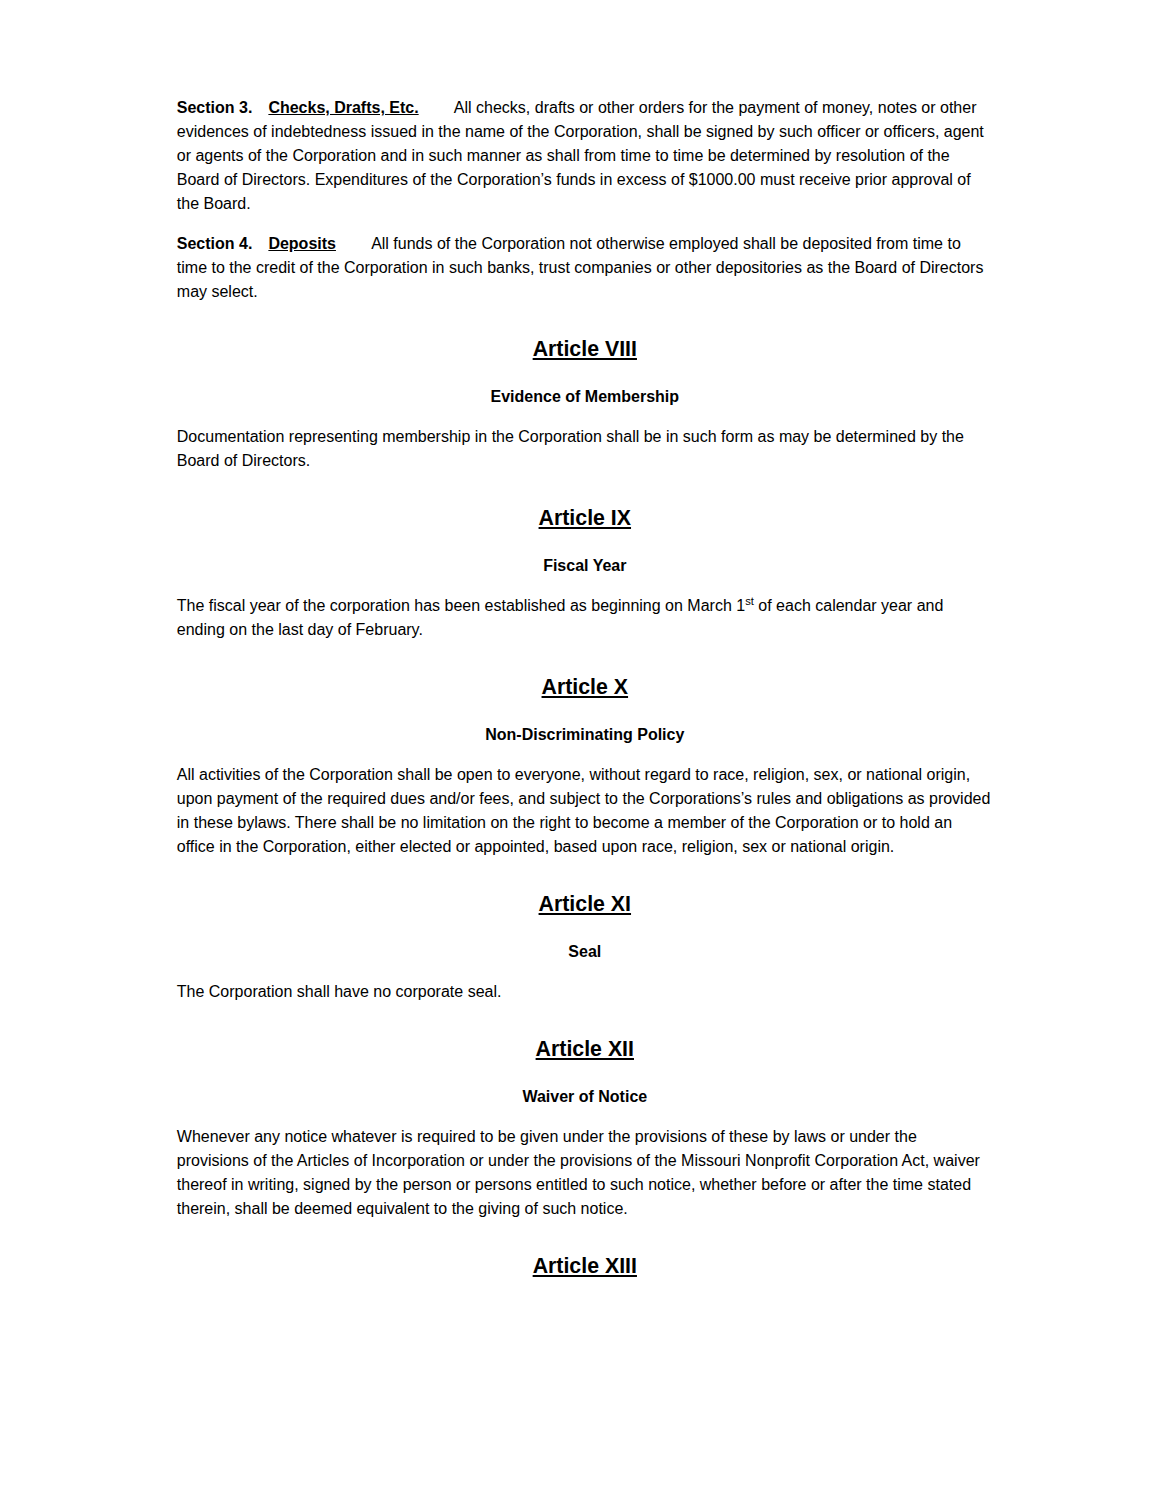Section 3. Checks, Drafts, Etc. All checks, drafts or other orders for the payment of money, notes or other evidences of indebtedness issued in the name of the Corporation, shall be signed by such officer or officers, agent or agents of the Corporation and in such manner as shall from time to time be determined by resolution of the Board of Directors. Expenditures of the Corporation’s funds in excess of $1000.00 must receive prior approval of the Board.
Section 4. Deposits All funds of the Corporation not otherwise employed shall be deposited from time to time to the credit of the Corporation in such banks, trust companies or other depositories as the Board of Directors may select.
Article VIII
Evidence of Membership
Documentation representing membership in the Corporation shall be in such form as may be determined by the Board of Directors.
Article IX
Fiscal Year
The fiscal year of the corporation has been established as beginning on March 1st of each calendar year and ending on the last day of February.
Article X
Non-Discriminating Policy
All activities of the Corporation shall be open to everyone, without regard to race, religion, sex, or national origin, upon payment of the required dues and/or fees, and subject to the Corporations’s rules and obligations as provided in these bylaws. There shall be no limitation on the right to become a member of the Corporation or to hold an office in the Corporation, either elected or appointed, based upon race, religion, sex or national origin.
Article XI
Seal
The Corporation shall have no corporate seal.
Article XII
Waiver of Notice
Whenever any notice whatever is required to be given under the provisions of these by laws or under the provisions of the Articles of Incorporation or under the provisions of the Missouri Nonprofit Corporation Act, waiver thereof in writing, signed by the person or persons entitled to such notice, whether before or after the time stated therein, shall be deemed equivalent to the giving of such notice.
Article XIII